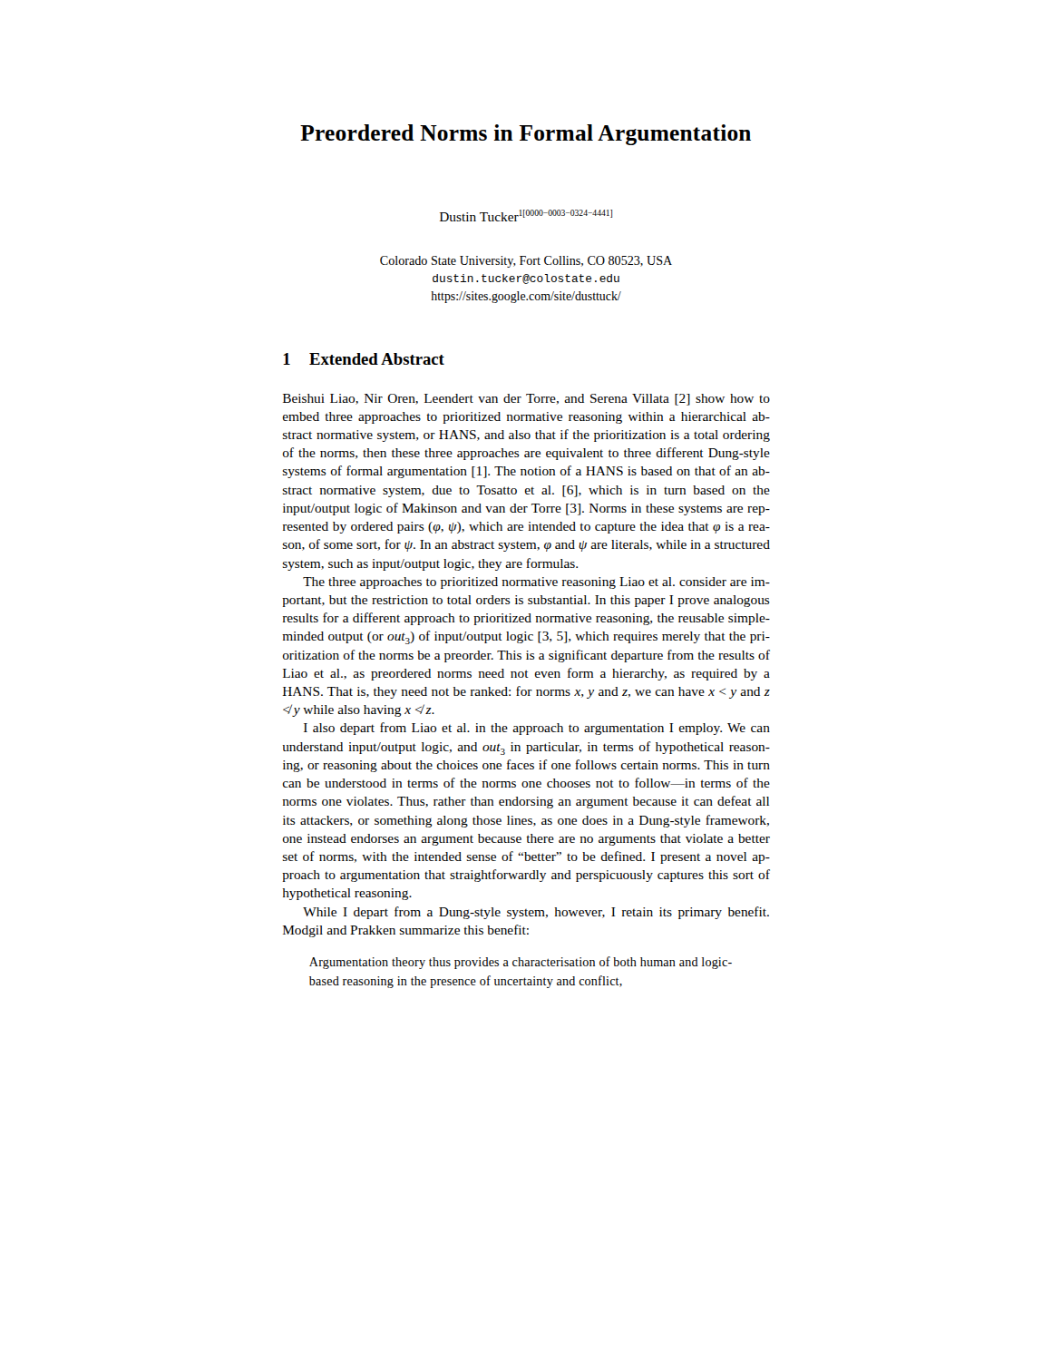Preordered Norms in Formal Argumentation
Dustin Tucker1[0000−0003−0324−4441]
Colorado State University, Fort Collins, CO 80523, USA
dustin.tucker@colostate.edu
https://sites.google.com/site/dusttuck/
1 Extended Abstract
Beishui Liao, Nir Oren, Leendert van der Torre, and Serena Villata [2] show how to embed three approaches to prioritized normative reasoning within a hierarchical abstract normative system, or HANS, and also that if the prioritization is a total ordering of the norms, then these three approaches are equivalent to three different Dung-style systems of formal argumentation [1]. The notion of a HANS is based on that of an abstract normative system, due to Tosatto et al. [6], which is in turn based on the input/output logic of Makinson and van der Torre [3]. Norms in these systems are represented by ordered pairs (φ, ψ), which are intended to capture the idea that φ is a reason, of some sort, for ψ. In an abstract system, φ and ψ are literals, while in a structured system, such as input/output logic, they are formulas.
The three approaches to prioritized normative reasoning Liao et al. consider are important, but the restriction to total orders is substantial. In this paper I prove analogous results for a different approach to prioritized normative reasoning, the reusable simple-minded output (or out 3) of input/output logic [3, 5], which requires merely that the prioritization of the norms be a preorder. This is a significant departure from the results of Liao et al., as preordered norms need not even form a hierarchy, as required by a HANS. That is, they need not be ranked: for norms x, y and z, we can have x < y and z ≮ y while also having x ≮ z.
I also depart from Liao et al. in the approach to argumentation I employ. We can understand input/output logic, and out 3 in particular, in terms of hypothetical reasoning, or reasoning about the choices one faces if one follows certain norms. This in turn can be understood in terms of the norms one chooses not to follow—in terms of the norms one violates. Thus, rather than endorsing an argument because it can defeat all its attackers, or something along those lines, as one does in a Dung-style framework, one instead endorses an argument because there are no arguments that violate a better set of norms, with the intended sense of “better” to be defined. I present a novel approach to argumentation that straightforwardly and perspicuously captures this sort of hypothetical reasoning.
While I depart from a Dung-style system, however, I retain its primary benefit. Modgil and Prakken summarize this benefit:
Argumentation theory thus provides a characterisation of both human and logic-based reasoning in the presence of uncertainty and conflict,